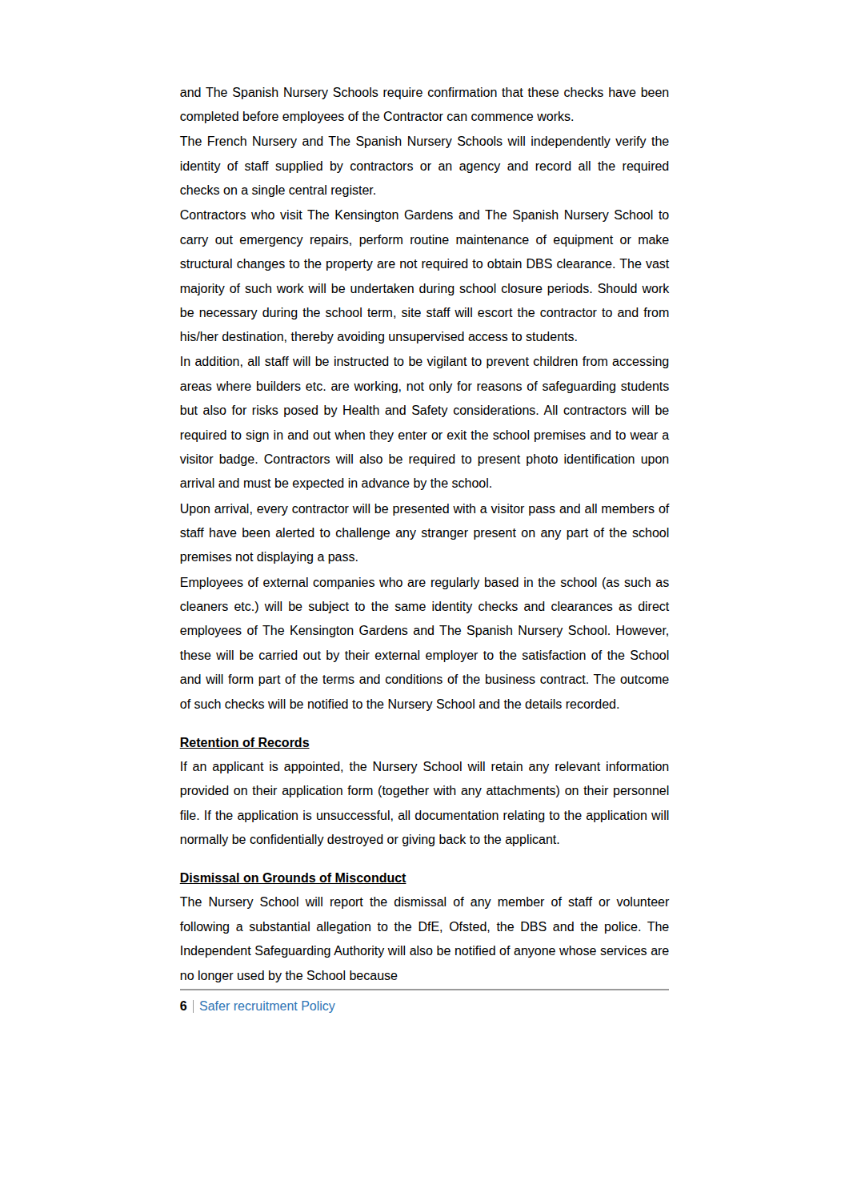and The Spanish Nursery Schools require confirmation that these checks have been completed before employees of the Contractor can commence works.
The French Nursery and The Spanish Nursery Schools will independently verify the identity of staff supplied by contractors or an agency and record all the required checks on a single central register.
Contractors who visit The Kensington Gardens and The Spanish Nursery School to carry out emergency repairs, perform routine maintenance of equipment or make structural changes to the property are not required to obtain DBS clearance. The vast majority of such work will be undertaken during school closure periods. Should work be necessary during the school term, site staff will escort the contractor to and from his/her destination, thereby avoiding unsupervised access to students.
In addition, all staff will be instructed to be vigilant to prevent children from accessing areas where builders etc. are working, not only for reasons of safeguarding students but also for risks posed by Health and Safety considerations. All contractors will be required to sign in and out when they enter or exit the school premises and to wear a visitor badge. Contractors will also be required to present photo identification upon arrival and must be expected in advance by the school.
Upon arrival, every contractor will be presented with a visitor pass and all members of staff have been alerted to challenge any stranger present on any part of the school premises not displaying a pass.
Employees of external companies who are regularly based in the school (as such as cleaners etc.) will be subject to the same identity checks and clearances as direct employees of The Kensington Gardens and The Spanish Nursery School. However, these will be carried out by their external employer to the satisfaction of the School and will form part of the terms and conditions of the business contract. The outcome of such checks will be notified to the Nursery School and the details recorded.
Retention of Records
If an applicant is appointed, the Nursery School will retain any relevant information provided on their application form (together with any attachments) on their personnel file. If the application is unsuccessful, all documentation relating to the application will normally be confidentially destroyed or giving back to the applicant.
Dismissal on Grounds of Misconduct
The Nursery School will report the dismissal of any member of staff or volunteer following a substantial allegation to the DfE, Ofsted, the DBS and the police. The Independent Safeguarding Authority will also be notified of anyone whose services are no longer used by the School because
6 Safer recruitment Policy